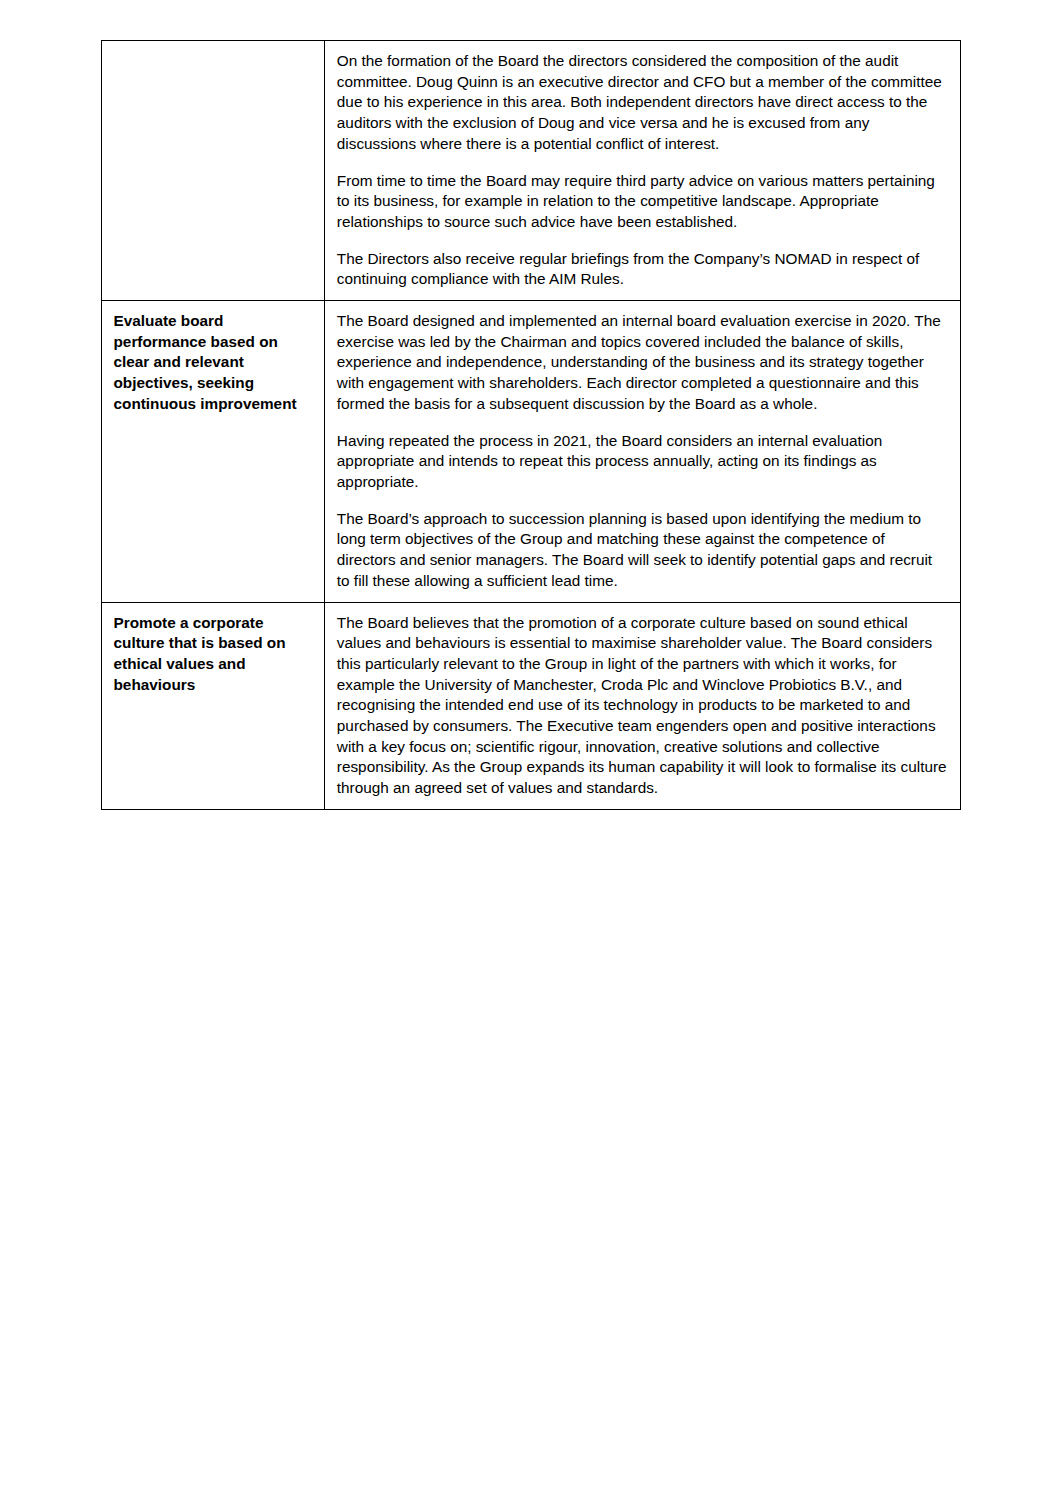| | On the formation of the Board the directors considered the composition of the audit committee. Doug Quinn is an executive director and CFO but a member of the committee due to his experience in this area. Both independent directors have direct access to the auditors with the exclusion of Doug and vice versa and he is excused from any discussions where there is a potential conflict of interest. From time to time the Board may require third party advice on various matters pertaining to its business, for example in relation to the competitive landscape. Appropriate relationships to source such advice have been established. The Directors also receive regular briefings from the Company’s NOMAD in respect of continuing compliance with the AIM Rules. |
| Evaluate board performance based on clear and relevant objectives, seeking continuous improvement | The Board designed and implemented an internal board evaluation exercise in 2020. The exercise was led by the Chairman and topics covered included the balance of skills, experience and independence, understanding of the business and its strategy together with engagement with shareholders. Each director completed a questionnaire and this formed the basis for a subsequent discussion by the Board as a whole. Having repeated the process in 2021, the Board considers an internal evaluation appropriate and intends to repeat this process annually, acting on its findings as appropriate. The Board’s approach to succession planning is based upon identifying the medium to long term objectives of the Group and matching these against the competence of directors and senior managers. The Board will seek to identify potential gaps and recruit to fill these allowing a sufficient lead time. |
| Promote a corporate culture that is based on ethical values and behaviours | The Board believes that the promotion of a corporate culture based on sound ethical values and behaviours is essential to maximise shareholder value. The Board considers this particularly relevant to the Group in light of the partners with which it works, for example the University of Manchester, Croda Plc and Winclove Probiotics B.V., and recognising the intended end use of its technology in products to be marketed to and purchased by consumers. The Executive team engenders open and positive interactions with a key focus on; scientific rigour, innovation, creative solutions and collective responsibility. As the Group expands its human capability it will look to formalise its culture through an agreed set of values and standards. |